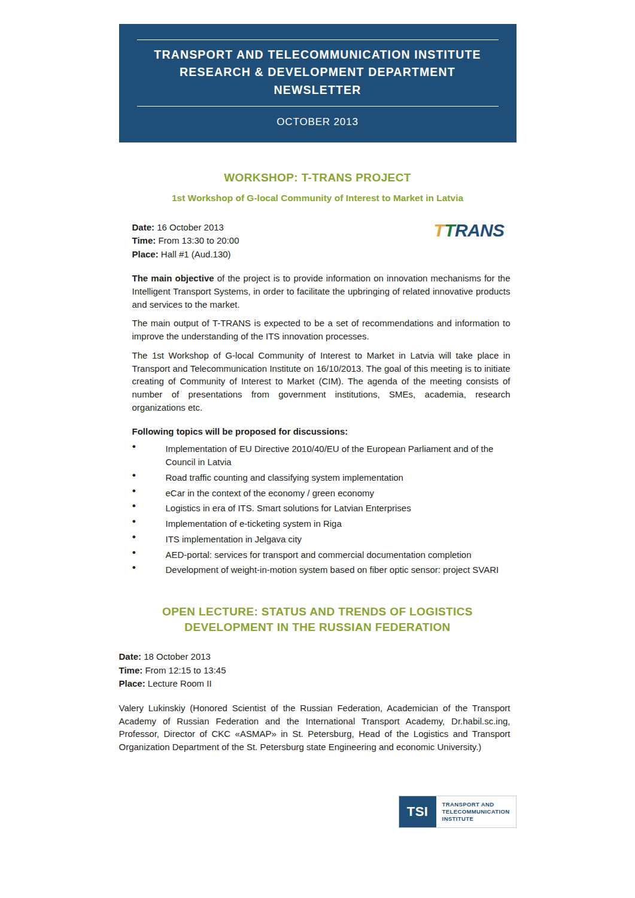Transport and Telecommunication Institute
Research & Development Department Newsletter
October 2013
Workshop: T-TRANS Project
1st Workshop of G-local Community of Interest to Market in Latvia
TTRANS
Date: 16 October 2013
Time: From 13:30 to 20:00
Place: Hall #1 (Aud.130)
The main objective of the project is to provide information on innovation mechanisms for the Intelligent Transport Systems, in order to facilitate the upbringing of related innovative products and services to the market.
The main output of T-TRANS is expected to be a set of recommendations and information to improve the understanding of the ITS innovation processes.
The 1st Workshop of G-local Community of Interest to Market in Latvia will take place in Transport and Telecommunication Institute on 16/10/2013. The goal of this meeting is to initiate creating of Community of Interest to Market (CIM). The agenda of the meeting consists of number of presentations from government institutions, SMEs, academia, research organizations etc.
Following topics will be proposed for discussions:
Implementation of EU Directive 2010/40/EU of the European Parliament and of the Council in Latvia
Road traffic counting and classifying system implementation
eCar in the context of the economy / green economy
Logistics in era of ITS. Smart solutions for Latvian Enterprises
Implementation of e-ticketing system in Riga
ITS implementation in Jelgava city
AED-portal: services for transport and commercial documentation completion
Development of weight-in-motion system based on fiber optic sensor: project SVARI
Open Lecture: Status and Trends of Logistics
Development in the Russian Federation
Date: 18 October 2013
Time: From 12:15 to 13:45
Place: Lecture Room II
Valery Lukinskiy (Honored Scientist of the Russian Federation, Academician of the Transport Academy of Russian Federation and the International Transport Academy, Dr.habil.sc.ing, Professor, Director of CKC «ASMAP» in St. Petersburg, Head of the Logistics and Transport Organization Department of the St. Petersburg state Engineering and economic University.)
TSI
Transport and Telecommunication Institute